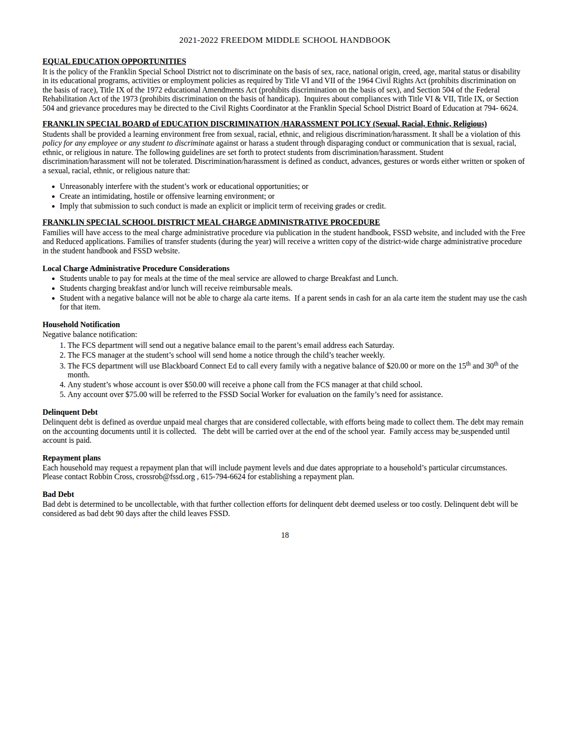2021-2022 FREEDOM MIDDLE SCHOOL HANDBOOK
EQUAL EDUCATION OPPORTUNITIES
It is the policy of the Franklin Special School District not to discriminate on the basis of sex, race, national origin, creed, age, marital status or disability in its educational programs, activities or employment policies as required by Title VI and VII of the 1964 Civil Rights Act (prohibits discrimination on the basis of race), Title IX of the 1972 educational Amendments Act (prohibits discrimination on the basis of sex), and Section 504 of the Federal Rehabilitation Act of the 1973 (prohibits discrimination on the basis of handicap). Inquires about compliances with Title VI & VII, Title IX, or Section 504 and grievance procedures may be directed to the Civil Rights Coordinator at the Franklin Special School District Board of Education at 794- 6624.
FRANKLIN SPECIAL BOARD of EDUCATION DISCRIMINATION /HARASSMENT POLICY (Sexual, Racial, Ethnic, Religious)
Students shall be provided a learning environment free from sexual, racial, ethnic, and religious discrimination/harassment. It shall be a violation of this policy for any employee or any student to discriminate against or harass a student through disparaging conduct or communication that is sexual, racial, ethnic, or religious in nature. The following guidelines are set forth to protect students from discrimination/harassment. Student discrimination/harassment will not be tolerated. Discrimination/harassment is defined as conduct, advances, gestures or words either written or spoken of a sexual, racial, ethnic, or religious nature that:
Unreasonably interfere with the student’s work or educational opportunities; or
Create an intimidating, hostile or offensive learning environment; or
Imply that submission to such conduct is made an explicit or implicit term of receiving grades or credit.
FRANKLIN SPECIAL SCHOOL DISTRICT MEAL CHARGE ADMINISTRATIVE PROCEDURE
Families will have access to the meal charge administrative procedure via publication in the student handbook, FSSD website, and included with the Free and Reduced applications. Families of transfer students (during the year) will receive a written copy of the district-wide charge administrative procedure in the student handbook and FSSD website.
Local Charge Administrative Procedure Considerations
Students unable to pay for meals at the time of the meal service are allowed to charge Breakfast and Lunch.
Students charging breakfast and/or lunch will receive reimbursable meals.
Student with a negative balance will not be able to charge ala carte items. If a parent sends in cash for an ala carte item the student may use the cash for that item.
Household Notification
Negative balance notification:
The FCS department will send out a negative balance email to the parent’s email address each Saturday.
The FCS manager at the student’s school will send home a notice through the child’s teacher weekly.
The FCS department will use Blackboard Connect Ed to call every family with a negative balance of $20.00 or more on the 15th and 30th of the month.
Any student’s whose account is over $50.00 will receive a phone call from the FCS manager at that child school.
Any account over $75.00 will be referred to the FSSD Social Worker for evaluation on the family’s need for assistance.
Delinquent Debt
Delinquent debt is defined as overdue unpaid meal charges that are considered collectable, with efforts being made to collect them. The debt may remain on the accounting documents until it is collected. The debt will be carried over at the end of the school year. Family access may be suspended until account is paid.
Repayment plans
Each household may request a repayment plan that will include payment levels and due dates appropriate to a household’s particular circumstances. Please contact Robbin Cross, crossrob@fssd.org , 615-794-6624 for establishing a repayment plan.
Bad Debt
Bad debt is determined to be uncollectable, with that further collection efforts for delinquent debt deemed useless or too costly. Delinquent debt will be considered as bad debt 90 days after the child leaves FSSD.
18